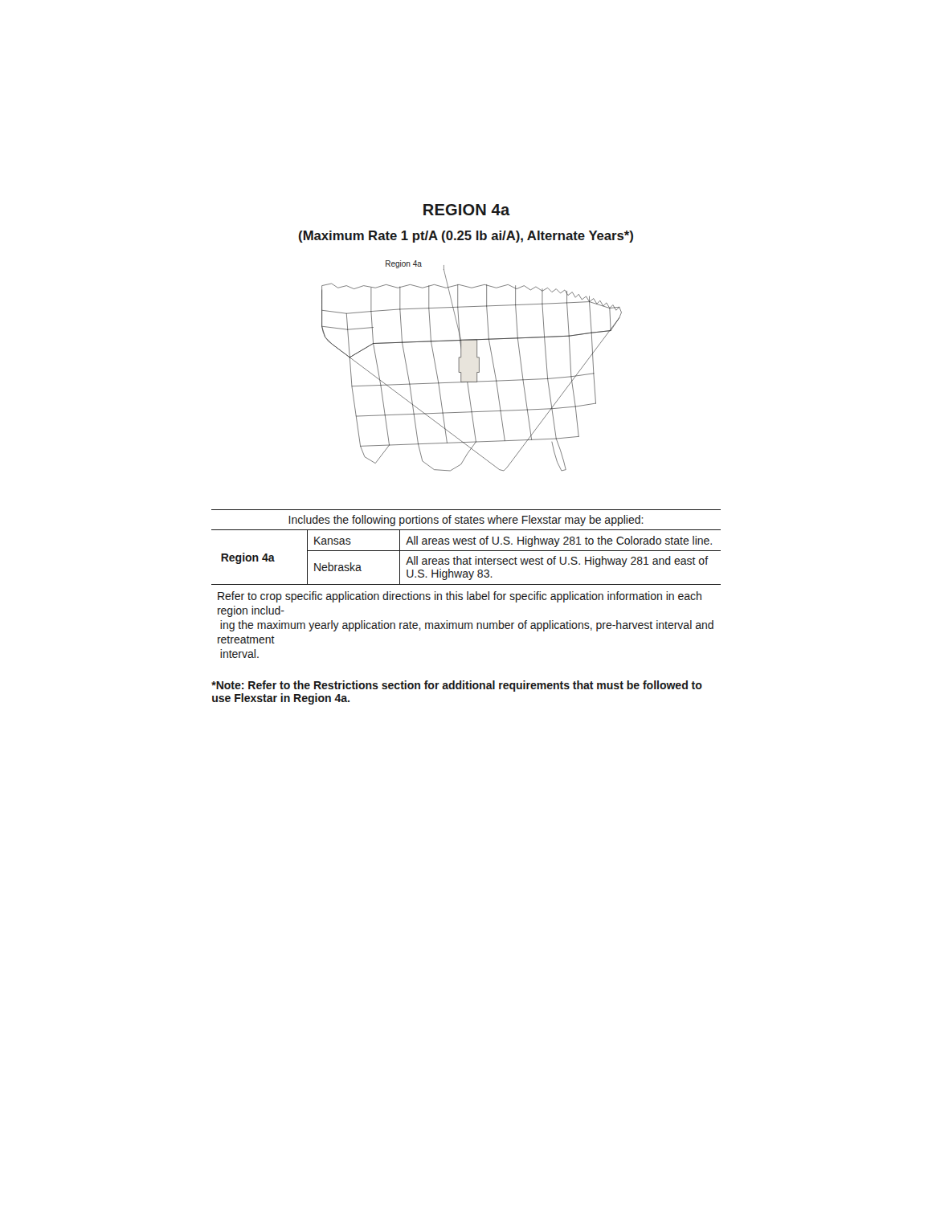REGION 4a
(Maximum Rate 1 pt/A (0.25 lb ai/A), Alternate Years*)
Region 4a
| Includes the following portions of states where Flexstar may be applied: |
| Region 4a | Kansas | All areas west of U.S. Highway 281 to the Colorado state line. |
| Nebraska | All areas that intersect west of U.S. Highway 281 and east of U.S. Highway 83. |
Refer to crop specific application directions in this label for specific application information in each region includ-
ing the maximum yearly application rate, maximum number of applications, pre-harvest interval and retreatment
interval.
*Note: Refer to the Restrictions section for additional requirements that must be followed to use Flexstar in Region 4a.